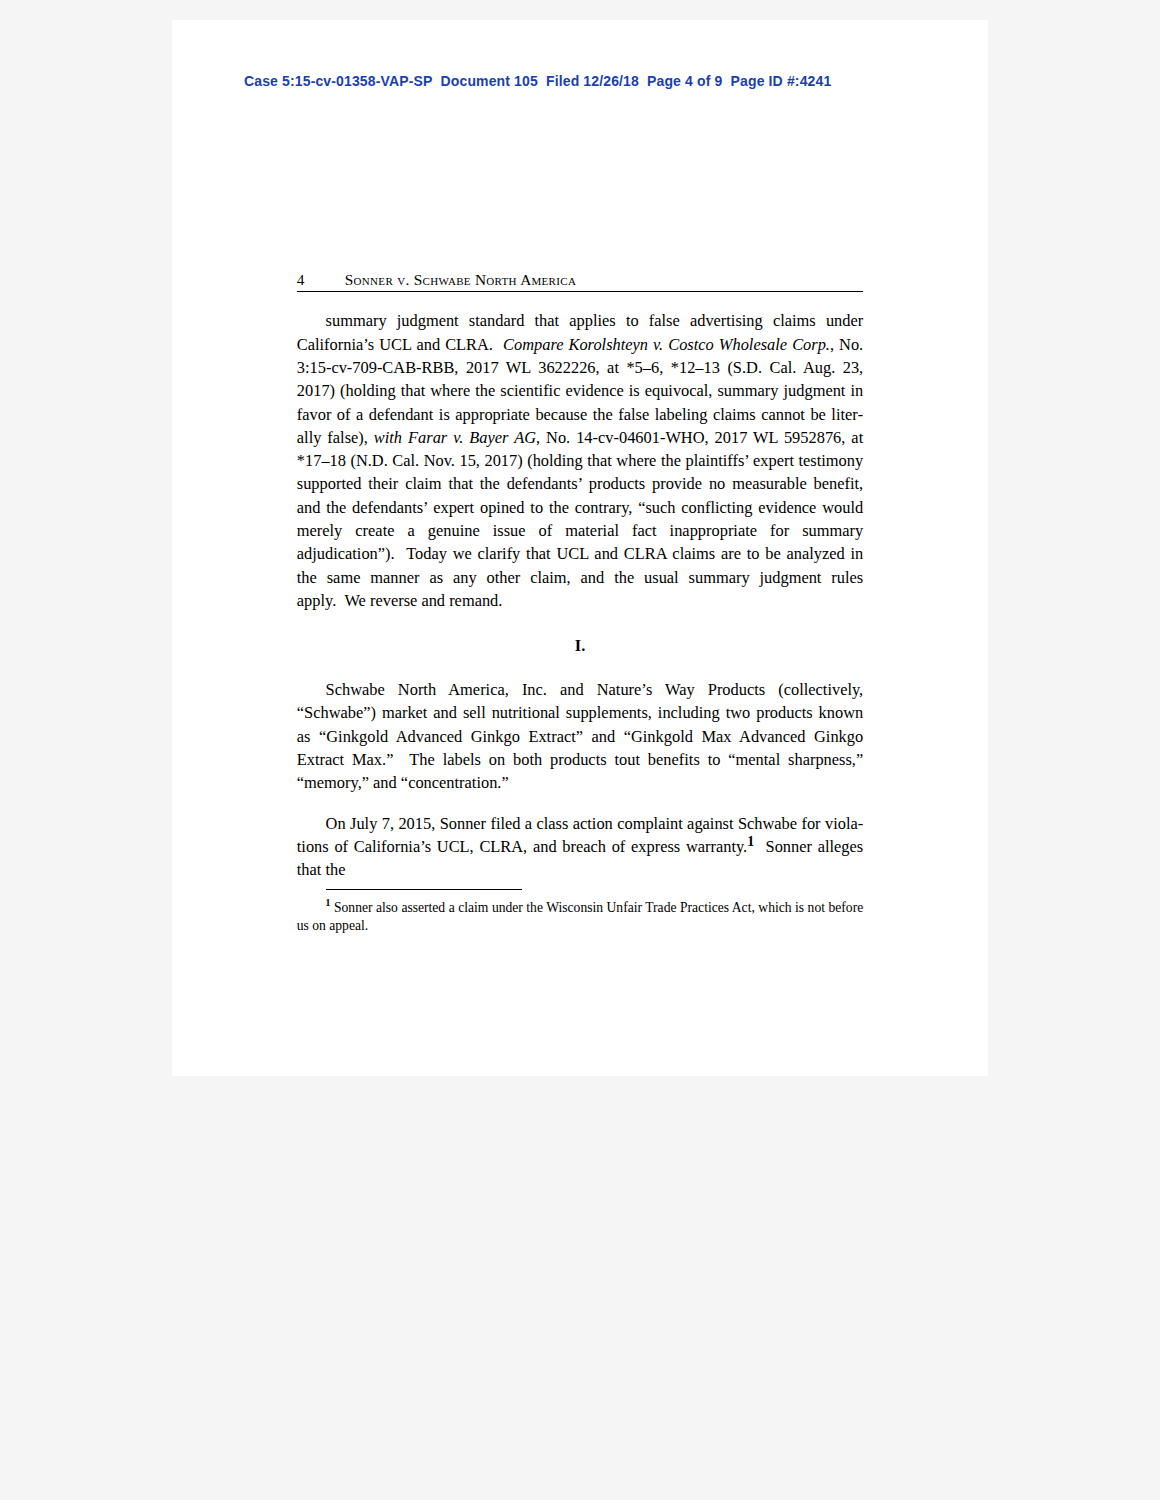Case 5:15-cv-01358-VAP-SP Document 105 Filed 12/26/18 Page 4 of 9 Page ID #:4241
4 Sonner v. Schwabe North America
summary judgment standard that applies to false advertising claims under California’s UCL and CLRA. Compare Korolshteyn v. Costco Wholesale Corp., No. 3:15-cv-709-CAB-RBB, 2017 WL 3622226, at *5–6, *12–13 (S.D. Cal. Aug. 23, 2017) (holding that where the scientific evidence is equivocal, summary judgment in favor of a defendant is appropriate because the false labeling claims cannot be literally false), with Farar v. Bayer AG, No. 14-cv-04601-WHO, 2017 WL 5952876, at *17–18 (N.D. Cal. Nov. 15, 2017) (holding that where the plaintiffs’ expert testimony supported their claim that the defendants’ products provide no measurable benefit, and the defendants’ expert opined to the contrary, “such conflicting evidence would merely create a genuine issue of material fact inappropriate for summary adjudication”). Today we clarify that UCL and CLRA claims are to be analyzed in the same manner as any other claim, and the usual summary judgment rules apply. We reverse and remand.
I.
Schwabe North America, Inc. and Nature’s Way Products (collectively, “Schwabe”) market and sell nutritional supplements, including two products known as “Ginkgold Advanced Ginkgo Extract” and “Ginkgold Max Advanced Ginkgo Extract Max.” The labels on both products tout benefits to “mental sharpness,” “memory,” and “concentration.”
On July 7, 2015, Sonner filed a class action complaint against Schwabe for violations of California’s UCL, CLRA, and breach of express warranty.1 Sonner alleges that the
1 Sonner also asserted a claim under the Wisconsin Unfair Trade Practices Act, which is not before us on appeal.